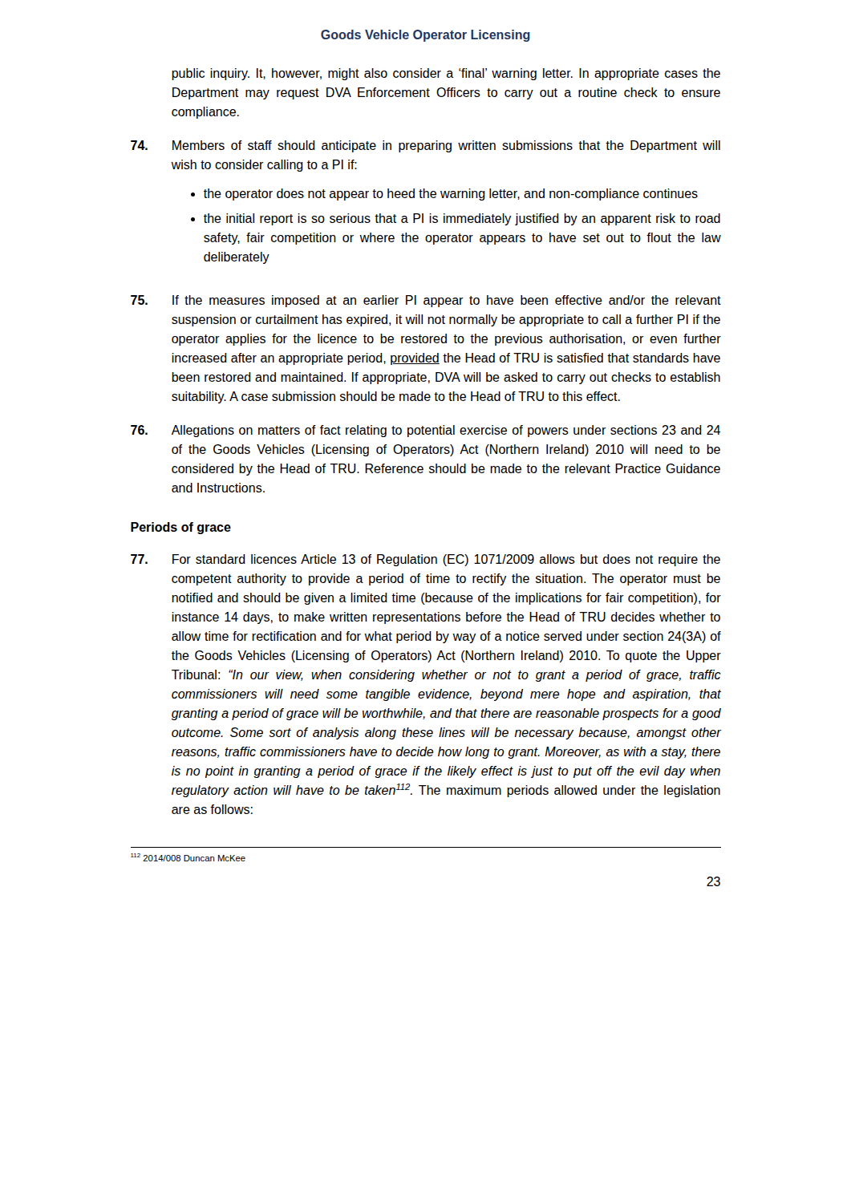Goods Vehicle Operator Licensing
public inquiry. It, however, might also consider a ‘final’ warning letter. In appropriate cases the Department may request DVA Enforcement Officers to carry out a routine check to ensure compliance.
74.
Members of staff should anticipate in preparing written submissions that the Department will wish to consider calling to a PI if:
the operator does not appear to heed the warning letter, and non-compliance continues
the initial report is so serious that a PI is immediately justified by an apparent risk to road safety, fair competition or where the operator appears to have set out to flout the law deliberately
75.
If the measures imposed at an earlier PI appear to have been effective and/or the relevant suspension or curtailment has expired, it will not normally be appropriate to call a further PI if the operator applies for the licence to be restored to the previous authorisation, or even further increased after an appropriate period, provided the Head of TRU is satisfied that standards have been restored and maintained. If appropriate, DVA will be asked to carry out checks to establish suitability. A case submission should be made to the Head of TRU to this effect.
76.
Allegations on matters of fact relating to potential exercise of powers under sections 23 and 24 of the Goods Vehicles (Licensing of Operators) Act (Northern Ireland) 2010 will need to be considered by the Head of TRU. Reference should be made to the relevant Practice Guidance and Instructions.
Periods of grace
77.
For standard licences Article 13 of Regulation (EC) 1071/2009 allows but does not require the competent authority to provide a period of time to rectify the situation. The operator must be notified and should be given a limited time (because of the implications for fair competition), for instance 14 days, to make written representations before the Head of TRU decides whether to allow time for rectification and for what period by way of a notice served under section 24(3A) of the Goods Vehicles (Licensing of Operators) Act (Northern Ireland) 2010. To quote the Upper Tribunal: “In our view, when considering whether or not to grant a period of grace, traffic commissioners will need some tangible evidence, beyond mere hope and aspiration, that granting a period of grace will be worthwhile, and that there are reasonable prospects for a good outcome. Some sort of analysis along these lines will be necessary because, amongst other reasons, traffic commissioners have to decide how long to grant. Moreover, as with a stay, there is no point in granting a period of grace if the likely effect is just to put off the evil day when regulatory action will have to be taken112. The maximum periods allowed under the legislation are as follows:
112 2014/008 Duncan McKee
23